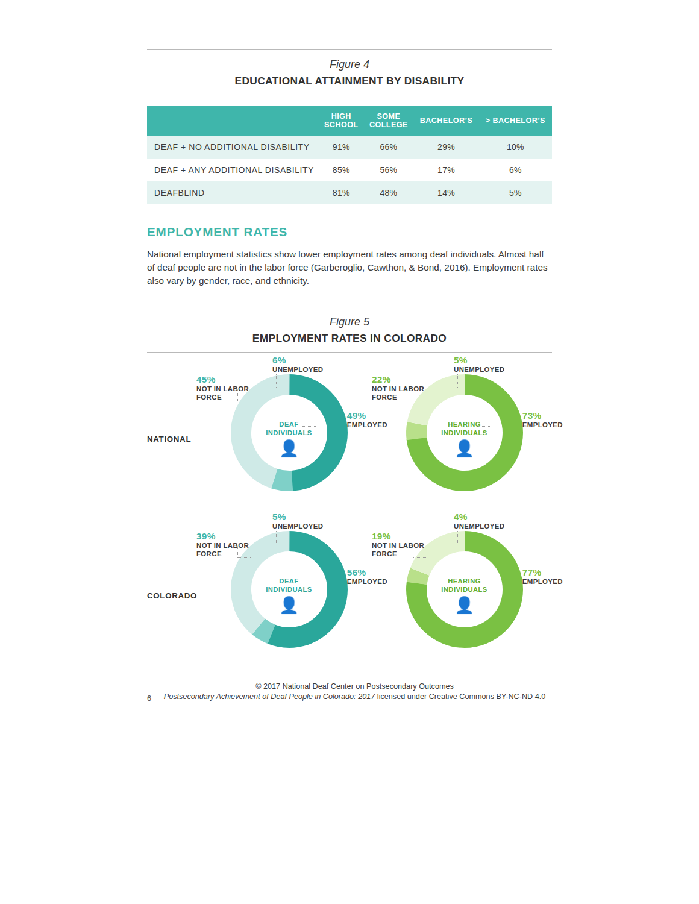Figure 4
EDUCATIONAL ATTAINMENT BY DISABILITY
| | HIGH SCHOOL | SOME COLLEGE | BACHELOR’S | > BACHELOR’S |
| --- | --- | --- | --- | --- |
| DEAF + NO ADDITIONAL DISABILITY | 91% | 66% | 29% | 10% |
| DEAF + ANY ADDITIONAL DISABILITY | 85% | 56% | 17% | 6% |
| DEAFBLIND | 81% | 48% | 14% | 5% |
EMPLOYMENT RATES
National employment statistics show lower employment rates among deaf individuals. Almost half of deaf people are not in the labor force (Garberoglio, Cawthon, & Bond, 2016). Employment rates also vary by gender, race, and ethnicity.
Figure 5
EMPLOYMENT RATES IN COLORADO
NATIONAL
DEAF
INDIVIDUALS 👤
45% NOT IN LABOR
FORCE
6% UNEMPLOYED
49% EMPLOYED
HEARING
INDIVIDUALS 👤
22% NOT IN LABOR
FORCE
5% UNEMPLOYED
73% EMPLOYED
COLORADO
DEAF
INDIVIDUALS 👤
39% NOT IN LABOR
FORCE
5% UNEMPLOYED
56% EMPLOYED
HEARING
INDIVIDUALS 👤
19% NOT IN LABOR
FORCE
4% UNEMPLOYED
77% EMPLOYED
6
© 2017 National Deaf Center on Postsecondary Outcomes
Postsecondary Achievement of Deaf People in Colorado: 2017 licensed under Creative Commons BY-NC-ND 4.0